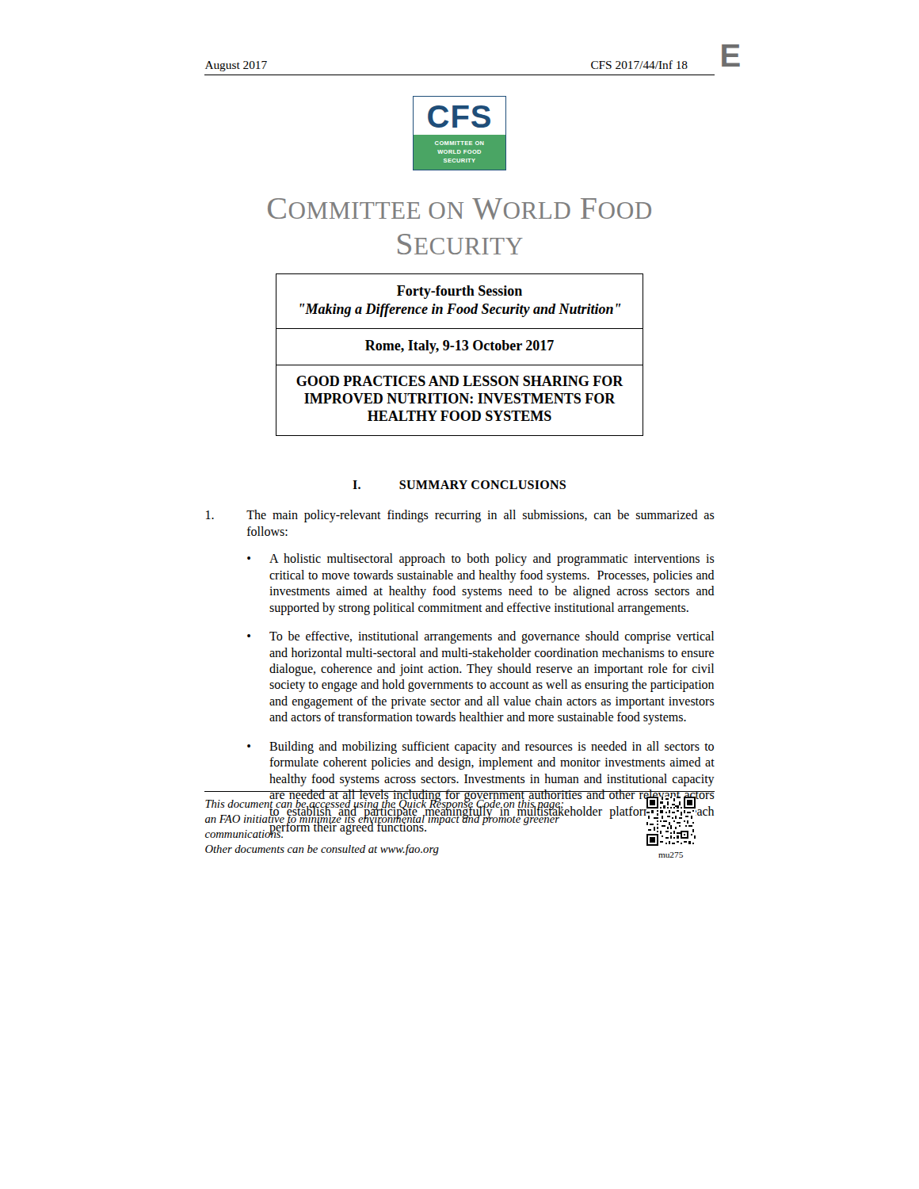E
August 2017
CFS 2017/44/Inf 18
CFS
Committee on
World Food
Security
COMMITTEE ON WORLD FOOD
SECURITY
Forty-fourth Session
"Making a Difference in Food Security and Nutrition"
Rome, Italy, 9-13 October 2017
Good Practices and Lesson Sharing for Improved Nutrition: Investments for Healthy Food Systems
I. Summary Conclusions
1.
The main policy-relevant findings recurring in all submissions, can be summarized as follows:
• A holistic multisectoral approach to both policy and programmatic interventions is critical to move towards sustainable and healthy food systems. Processes, policies and investments aimed at healthy food systems need to be aligned across sectors and supported by strong political commitment and effective institutional arrangements.
• To be effective, institutional arrangements and governance should comprise vertical and horizontal multi-sectoral and multi-stakeholder coordination mechanisms to ensure dialogue, coherence and joint action. They should reserve an important role for civil society to engage and hold governments to account as well as ensuring the participation and engagement of the private sector and all value chain actors as important investors and actors of transformation towards healthier and more sustainable food systems.
• Building and mobilizing sufficient capacity and resources is needed in all sectors to formulate coherent policies and design, implement and monitor investments aimed at healthy food systems across sectors. Investments in human and institutional capacity are needed at all levels including for government authorities and other relevant actors to establish and participate meaningfully in multistakeholder platforms and each perform their agreed functions.
This document can be accessed using the Quick Response Code on this page;
an FAO initiative to minimize its environmental impact and promote greener communications.
Other documents can be consulted at www.fao.org
mu275